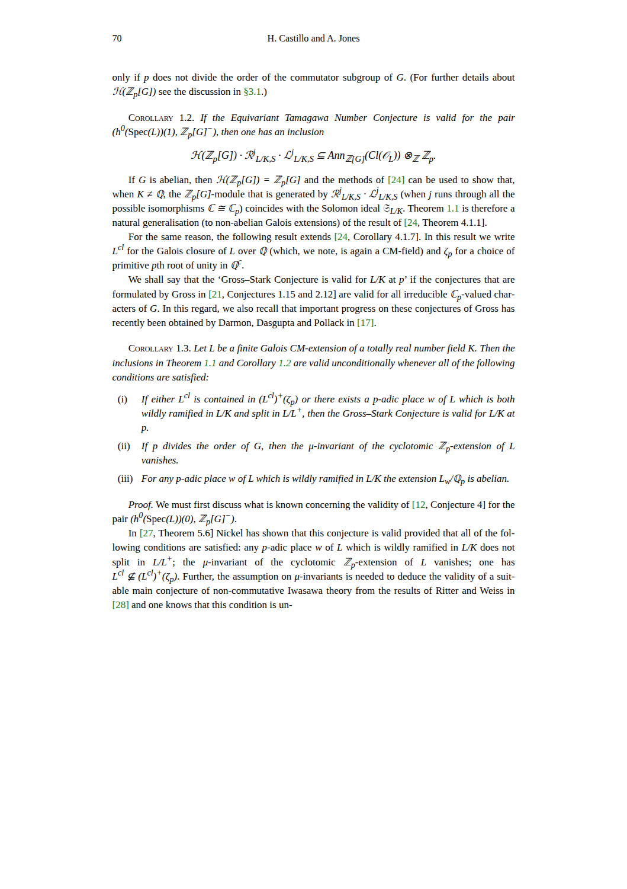70 H. Castillo and A. Jones
only if p does not divide the order of the commutator subgroup of G. (For further details about ℋ(ℤp[G]) see the discussion in §3.1.)
Corollary 1.2. If the Equivariant Tamagawa Number Conjecture is valid for the pair (h0(Spec(L))(1), ℤp[G]−), then one has an inclusion
ℋ(ℤp[G]) · ℛjL/K,S · ℒjL/K,S ⊆ Annℤ[G](Cl(𝒪L)) ⊗ℤ ℤp.
If G is abelian, then ℋ(ℤp[G]) = ℤp[G] and the methods of [24] can be used to show that, when K ≠ ℚ, the ℤp[G]-module that is generated by ℛjL/K,S · ℒjL/K,S (when j runs through all the possible isomorphisms ℂ ≅ ℂp) coincides with the Solomon ideal 𝔖L/K. Theorem 1.1 is therefore a natural generalisation (to non-abelian Galois extensions) of the result of [24, Theorem 4.1.1].
For the same reason, the following result extends [24, Corollary 4.1.7]. In this result we write Lcl for the Galois closure of L over ℚ (which, we note, is again a CM-field) and ζp for a choice of primitive pth root of unity in ℚc.
We shall say that the ‘Gross–Stark Conjecture is valid for L/K at p’ if the conjectures that are formulated by Gross in [21, Conjectures 1.15 and 2.12] are valid for all irreducible ℂp-valued characters of G. In this regard, we also recall that important progress on these conjectures of Gross has recently been obtained by Darmon, Dasgupta and Pollack in [17].
Corollary 1.3. Let L be a finite Galois CM-extension of a totally real number field K. Then the inclusions in Theorem 1.1 and Corollary 1.2 are valid unconditionally whenever all of the following conditions are satisfied:
(i) If either Lcl is contained in (Lcl)+(ζp) or there exists a p-adic place w of L which is both wildly ramified in L/K and split in L/L+, then the Gross–Stark Conjecture is valid for L/K at p.
(ii) If p divides the order of G, then the μ-invariant of the cyclotomic ℤp-extension of L vanishes.
(iii) For any p-adic place w of L which is wildly ramified in L/K the extension Lw/ℚp is abelian.
Proof. We must first discuss what is known concerning the validity of [12, Conjecture 4] for the pair (h0(Spec(L))(0), ℤp[G]−).
In [27, Theorem 5.6] Nickel has shown that this conjecture is valid provided that all of the following conditions are satisfied: any p-adic place w of L which is wildly ramified in L/K does not split in L/L+; the μ-invariant of the cyclotomic ℤp-extension of L vanishes; one has Lcl ⊈ (Lcl)+(ζp). Further, the assumption on μ-invariants is needed to deduce the validity of a suitable main conjecture of non-commutative Iwasawa theory from the results of Ritter and Weiss in [28] and one knows that this condition is un-